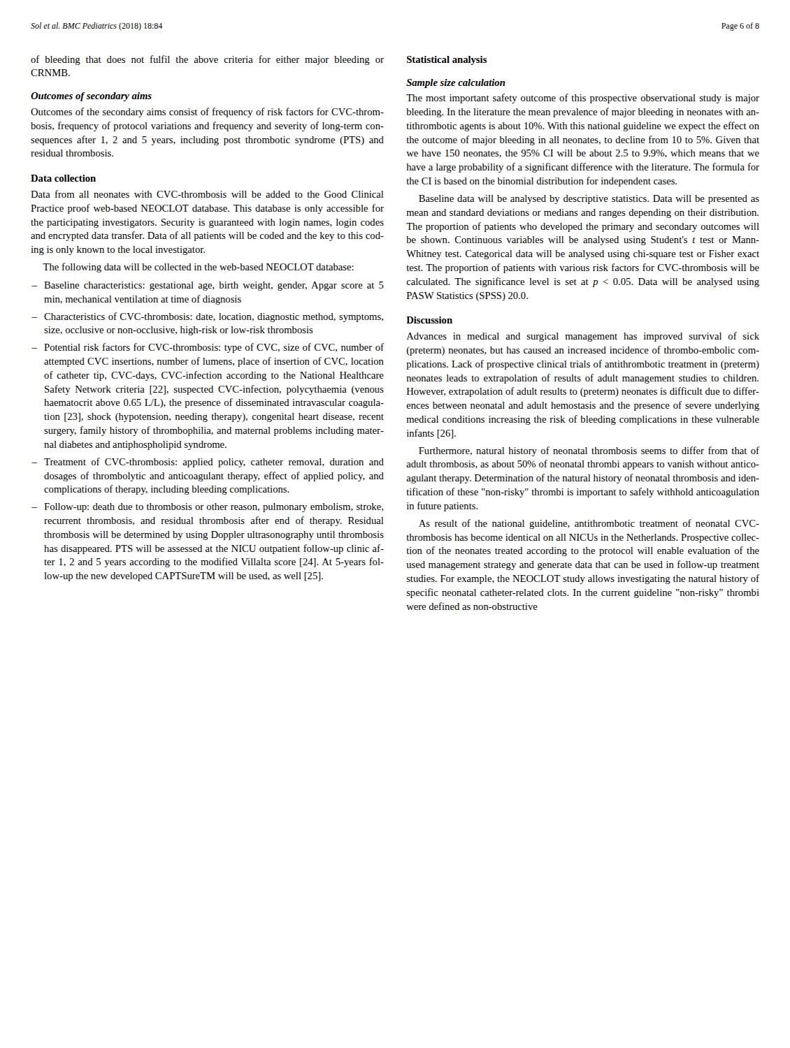Sol et al. BMC Pediatrics (2018) 18:84
Page 6 of 8
of bleeding that does not fulfil the above criteria for either major bleeding or CRNMB.
Outcomes of secondary aims
Outcomes of the secondary aims consist of frequency of risk factors for CVC-thrombosis, frequency of protocol variations and frequency and severity of long-term consequences after 1, 2 and 5 years, including post thrombotic syndrome (PTS) and residual thrombosis.
Data collection
Data from all neonates with CVC-thrombosis will be added to the Good Clinical Practice proof web-based NEOCLOT database. This database is only accessible for the participating investigators. Security is guaranteed with login names, login codes and encrypted data transfer. Data of all patients will be coded and the key to this coding is only known to the local investigator.
The following data will be collected in the web-based NEOCLOT database:
Baseline characteristics: gestational age, birth weight, gender, Apgar score at 5 min, mechanical ventilation at time of diagnosis
Characteristics of CVC-thrombosis: date, location, diagnostic method, symptoms, size, occlusive or non-occlusive, high-risk or low-risk thrombosis
Potential risk factors for CVC-thrombosis: type of CVC, size of CVC, number of attempted CVC insertions, number of lumens, place of insertion of CVC, location of catheter tip, CVC-days, CVC-infection according to the National Healthcare Safety Network criteria [22], suspected CVC-infection, polycythaemia (venous haematocrit above 0.65 L/L), the presence of disseminated intravascular coagulation [23], shock (hypotension, needing therapy), congenital heart disease, recent surgery, family history of thrombophilia, and maternal problems including maternal diabetes and antiphospholipid syndrome.
Treatment of CVC-thrombosis: applied policy, catheter removal, duration and dosages of thrombolytic and anticoagulant therapy, effect of applied policy, and complications of therapy, including bleeding complications.
Follow-up: death due to thrombosis or other reason, pulmonary embolism, stroke, recurrent thrombosis, and residual thrombosis after end of therapy. Residual thrombosis will be determined by using Doppler ultrasonography until thrombosis has disappeared. PTS will be assessed at the NICU outpatient follow-up clinic after 1, 2 and 5 years according to the modified Villalta score [24]. At 5-years follow-up the new developed CAPTSureTM will be used, as well [25].
Statistical analysis
Sample size calculation
The most important safety outcome of this prospective observational study is major bleeding. In the literature the mean prevalence of major bleeding in neonates with antithrombotic agents is about 10%. With this national guideline we expect the effect on the outcome of major bleeding in all neonates, to decline from 10 to 5%. Given that we have 150 neonates, the 95% CI will be about 2.5 to 9.9%, which means that we have a large probability of a significant difference with the literature. The formula for the CI is based on the binomial distribution for independent cases.
Baseline data will be analysed by descriptive statistics. Data will be presented as mean and standard deviations or medians and ranges depending on their distribution. The proportion of patients who developed the primary and secondary outcomes will be shown. Continuous variables will be analysed using Student's t test or Mann-Whitney test. Categorical data will be analysed using chi-square test or Fisher exact test. The proportion of patients with various risk factors for CVC-thrombosis will be calculated. The significance level is set at p < 0.05. Data will be analysed using PASW Statistics (SPSS) 20.0.
Discussion
Advances in medical and surgical management has improved survival of sick (preterm) neonates, but has caused an increased incidence of thrombo-embolic complications. Lack of prospective clinical trials of antithrombotic treatment in (preterm) neonates leads to extrapolation of results of adult management studies to children. However, extrapolation of adult results to (preterm) neonates is difficult due to differences between neonatal and adult hemostasis and the presence of severe underlying medical conditions increasing the risk of bleeding complications in these vulnerable infants [26].
Furthermore, natural history of neonatal thrombosis seems to differ from that of adult thrombosis, as about 50% of neonatal thrombi appears to vanish without anticoagulant therapy. Determination of the natural history of neonatal thrombosis and identification of these "non-risky" thrombi is important to safely withhold anticoagulation in future patients.
As result of the national guideline, antithrombotic treatment of neonatal CVC-thrombosis has become identical on all NICUs in the Netherlands. Prospective collection of the neonates treated according to the protocol will enable evaluation of the used management strategy and generate data that can be used in follow-up treatment studies. For example, the NEOCLOT study allows investigating the natural history of specific neonatal catheter-related clots. In the current guideline "non-risky" thrombi were defined as non-obstructive